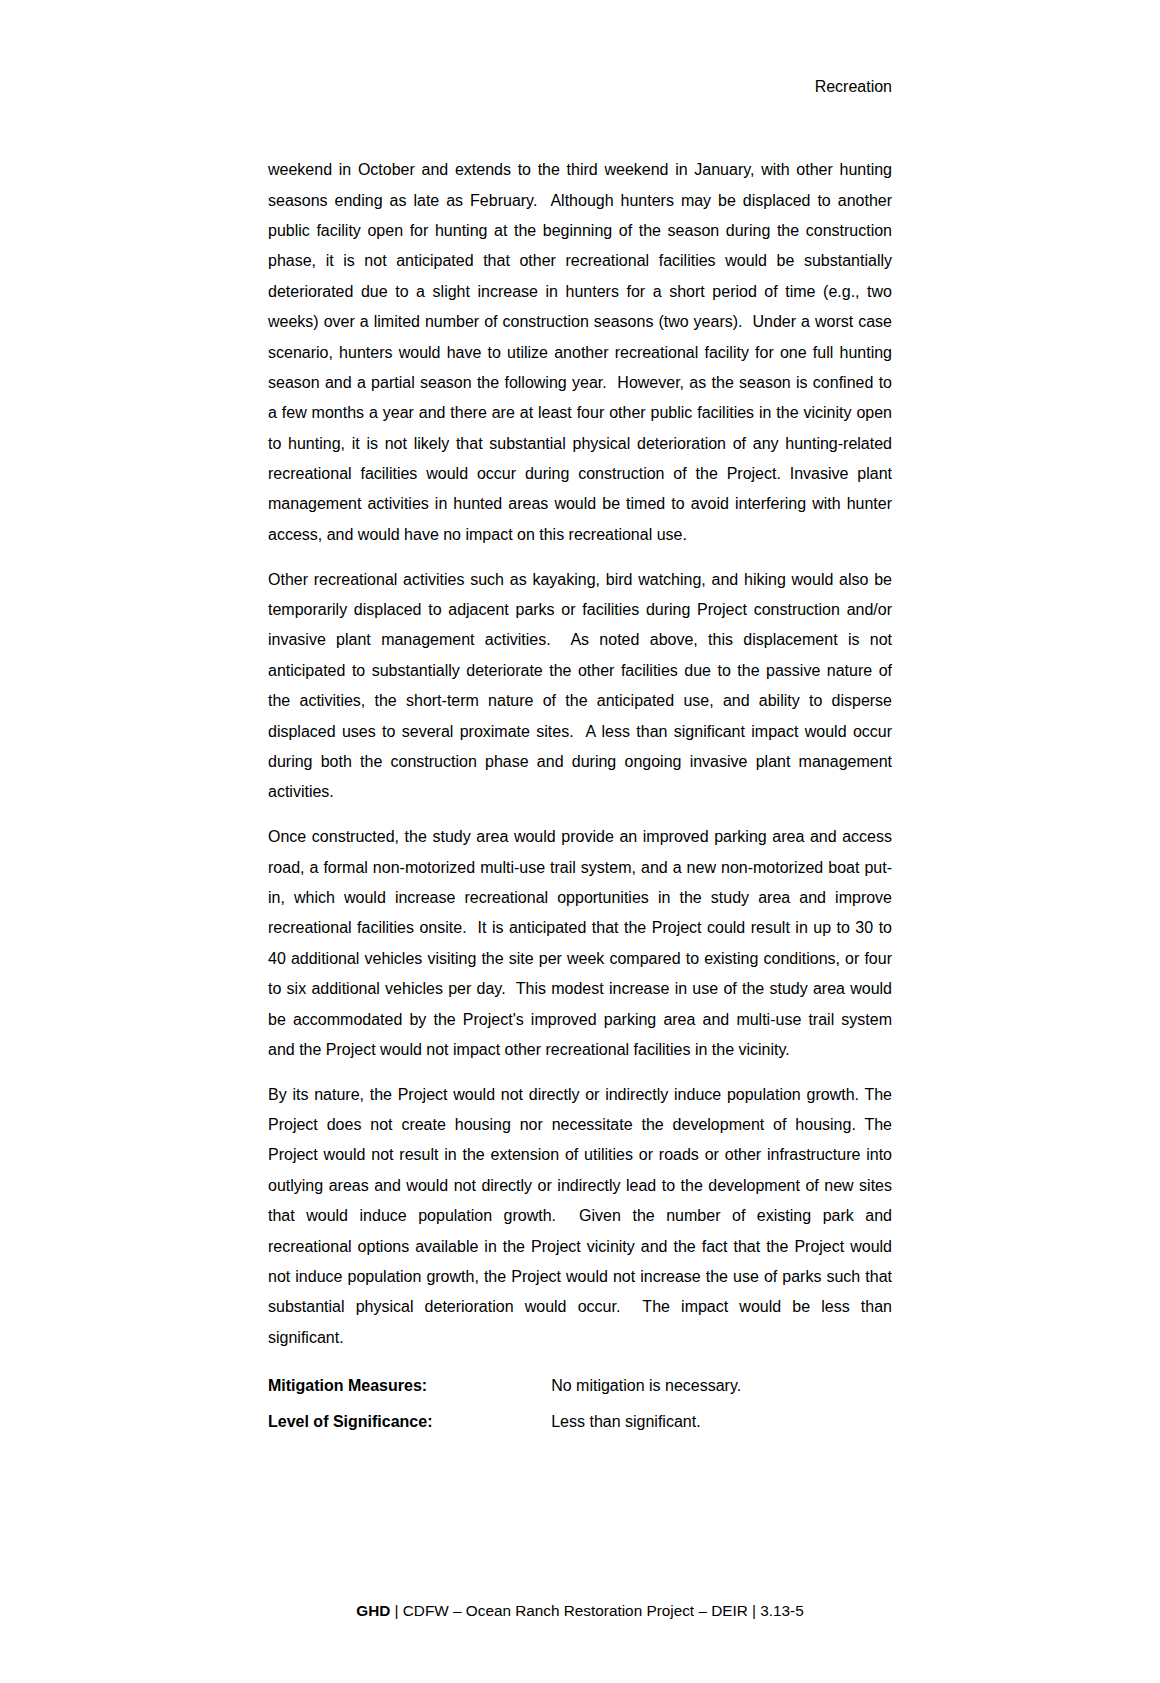Recreation
weekend in October and extends to the third weekend in January, with other hunting seasons ending as late as February. Although hunters may be displaced to another public facility open for hunting at the beginning of the season during the construction phase, it is not anticipated that other recreational facilities would be substantially deteriorated due to a slight increase in hunters for a short period of time (e.g., two weeks) over a limited number of construction seasons (two years). Under a worst case scenario, hunters would have to utilize another recreational facility for one full hunting season and a partial season the following year. However, as the season is confined to a few months a year and there are at least four other public facilities in the vicinity open to hunting, it is not likely that substantial physical deterioration of any hunting-related recreational facilities would occur during construction of the Project. Invasive plant management activities in hunted areas would be timed to avoid interfering with hunter access, and would have no impact on this recreational use.
Other recreational activities such as kayaking, bird watching, and hiking would also be temporarily displaced to adjacent parks or facilities during Project construction and/or invasive plant management activities. As noted above, this displacement is not anticipated to substantially deteriorate the other facilities due to the passive nature of the activities, the short-term nature of the anticipated use, and ability to disperse displaced uses to several proximate sites. A less than significant impact would occur during both the construction phase and during ongoing invasive plant management activities.
Once constructed, the study area would provide an improved parking area and access road, a formal non-motorized multi-use trail system, and a new non-motorized boat put-in, which would increase recreational opportunities in the study area and improve recreational facilities onsite. It is anticipated that the Project could result in up to 30 to 40 additional vehicles visiting the site per week compared to existing conditions, or four to six additional vehicles per day. This modest increase in use of the study area would be accommodated by the Project's improved parking area and multi-use trail system and the Project would not impact other recreational facilities in the vicinity.
By its nature, the Project would not directly or indirectly induce population growth. The Project does not create housing nor necessitate the development of housing. The Project would not result in the extension of utilities or roads or other infrastructure into outlying areas and would not directly or indirectly lead to the development of new sites that would induce population growth. Given the number of existing park and recreational options available in the Project vicinity and the fact that the Project would not induce population growth, the Project would not increase the use of parks such that substantial physical deterioration would occur. The impact would be less than significant.
Mitigation Measures: No mitigation is necessary.
Level of Significance: Less than significant.
GHD | CDFW – Ocean Ranch Restoration Project – DEIR | 3.13-5